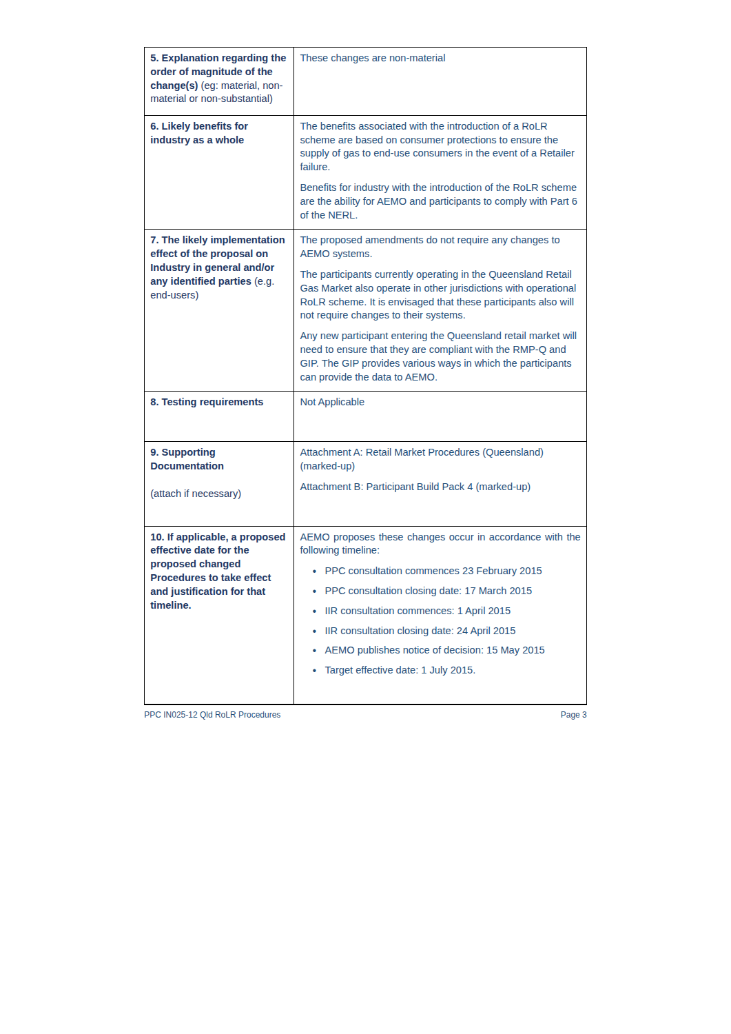| 5. Explanation regarding the order of magnitude of the change(s) (eg: material, non-material or non-substantial) | These changes are non-material |
| 6. Likely benefits for industry as a whole | The benefits associated with the introduction of a RoLR scheme are based on consumer protections to ensure the supply of gas to end-use consumers in the event of a Retailer failure. Benefits for industry with the introduction of the RoLR scheme are the ability for AEMO and participants to comply with Part 6 of the NERL. |
| 7. The likely implementation effect of the proposal on Industry in general and/or any identified parties (e.g. end-users) | The proposed amendments do not require any changes to AEMO systems. The participants currently operating in the Queensland Retail Gas Market also operate in other jurisdictions with operational RoLR scheme. It is envisaged that these participants also will not require changes to their systems. Any new participant entering the Queensland retail market will need to ensure that they are compliant with the RMP-Q and GIP. The GIP provides various ways in which the participants can provide the data to AEMO. |
| 8. Testing requirements | Not Applicable |
| 9. Supporting Documentation (attach if necessary) | Attachment A: Retail Market Procedures (Queensland) (marked-up) Attachment B: Participant Build Pack 4 (marked-up) |
| 10. If applicable, a proposed effective date for the proposed changed Procedures to take effect and justification for that timeline. | AEMO proposes these changes occur in accordance with the following timeline: PPC consultation commences 23 February 2015 PPC consultation closing date: 17 March 2015 IIR consultation commences: 1 April 2015 IIR consultation closing date: 24 April 2015 AEMO publishes notice of decision: 15 May 2015 Target effective date: 1 July 2015. |
PPC IN025-12 Qld RoLR Procedures
Page 3